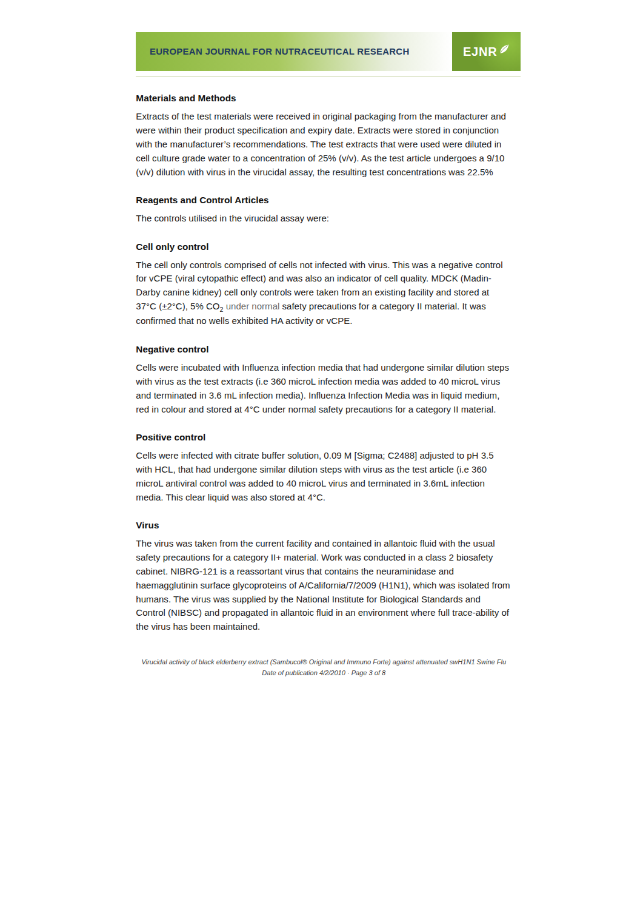European Journal for Nutraceutical Research
EJNR
Materials and Methods
Extracts of the test materials were received in original packaging from the manufacturer and were within their product specification and expiry date. Extracts were stored in conjunction with the manufacturer’s recommendations. The test extracts that were used were diluted in cell culture grade water to a concentration of 25% (v/v). As the test article undergoes a 9/10 (v/v) dilution with virus in the virucidal assay, the resulting test concentrations was 22.5%
Reagents and Control Articles
The controls utilised in the virucidal assay were:
Cell only control
The cell only controls comprised of cells not infected with virus. This was a negative control for vCPE (viral cytopathic effect) and was also an indicator of cell quality. MDCK (Madin-Darby canine kidney) cell only controls were taken from an existing facility and stored at 37°C (±2°C), 5% CO2 under normal safety precautions for a category II material. It was confirmed that no wells exhibited HA activity or vCPE.
Negative control
Cells were incubated with Influenza infection media that had undergone similar dilution steps with virus as the test extracts (i.e 360 microL infection media was added to 40 microL virus and terminated in 3.6 mL infection media). Influenza Infection Media was in liquid medium, red in colour and stored at 4°C under normal safety precautions for a category II material.
Positive control
Cells were infected with citrate buffer solution, 0.09 M [Sigma; C2488] adjusted to pH 3.5 with HCL, that had undergone similar dilution steps with virus as the test article (i.e 360 microL antiviral control was added to 40 microL virus and terminated in 3.6mL infection media. This clear liquid was also stored at 4°C.
Virus
The virus was taken from the current facility and contained in allantoic fluid with the usual safety precautions for a category II+ material. Work was conducted in a class 2 biosafety cabinet. NIBRG-121 is a reassortant virus that contains the neuraminidase and haemagglutinin surface glycoproteins of A/California/7/2009 (H1N1), which was isolated from humans. The virus was supplied by the National Institute for Biological Standards and Control (NIBSC) and propagated in allantoic fluid in an environment where full trace-ability of the virus has been maintained.
Virucidal activity of black elderberry extract (Sambucol® Original and Immuno Forte) against attenuated swH1N1 Swine Flu
Date of publication 4/2/2010 · Page 3 of 8